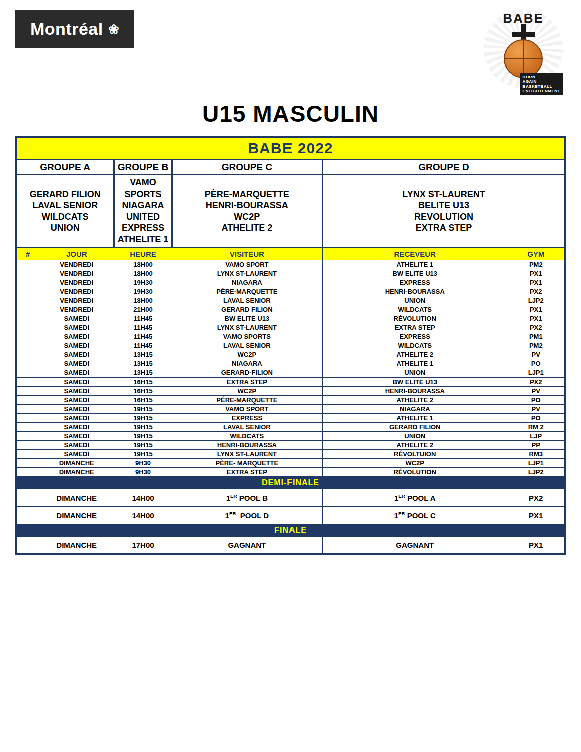Montréal❀
BABE
BORN
AGAIN
BASKETBALL
ENLIGHTENMENT
U15 MASCULIN
| BABE 2022 |
| GROUPE A | GROUPE B | GROUPE C | GROUPE D |
| GERARD FILION LAVAL SENIOR WILDCATS UNION | VAMO SPORTS NIAGARA UNITED EXPRESS ATHELITE 1 | PÈRE-MARQUETTE HENRI-BOURASSA WC2P ATHELITE 2 | LYNX ST-LAURENT BELITE U13 REVOLUTION EXTRA STEP |
| # | JOUR | HEURE | VISITEUR | RECEVEUR | GYM |
| | VENDREDI | 18H00 | VAMO SPORT | ATHELITE 1 | PM2 |
| | VENDREDI | 18H00 | LYNX ST-LAURENT | BW ELITE U13 | PX1 |
| | VENDREDI | 19H30 | NIAGARA | EXPRESS | PX1 |
| | VENDREDI | 19H30 | PÈRE-MARQUETTE | HENRI-BOURASSA | PX2 |
| | VENDREDI | 18H00 | LAVAL SENIOR | UNION | LJP2 |
| | VENDREDI | 21H00 | GERARD FILION | WILDCATS | PX1 |
| | SAMEDI | 11H45 | BW ELITE U13 | RÉVOLUTION | PX1 |
| | SAMEDI | 11H45 | LYNX ST-LAURENT | EXTRA STEP | PX2 |
| | SAMEDI | 11H45 | VAMO SPORTS | EXPRESS | PM1 |
| | SAMEDI | 11H45 | LAVAL SENIOR | WILDCATS | PM2 |
| | SAMEDI | 13H15 | WC2P | ATHELITE 2 | PV |
| | SAMEDI | 13H15 | NIAGARA | ATHELITE 1 | PO |
| | SAMEDI | 13H15 | GERARD-FILION | UNION | LJP1 |
| | SAMEDI | 16H15 | EXTRA STEP | BW ELITE U13 | PX2 |
| | SAMEDI | 16H15 | WC2P | HENRI-BOURASSA | PV |
| | SAMEDI | 16H15 | PÉRE-MARQUETTE | ATHELITE 2 | PO |
| | SAMEDI | 19H15 | VAMO SPORT | NIAGARA | PV |
| | SAMEDI | 19H15 | EXPRESS | ATHELITE 1 | PO |
| | SAMEDI | 19H15 | LAVAL SENIOR | GERARD FILION | RM 2 |
| | SAMEDI | 19H15 | WILDCATS | UNION | LJP |
| | SAMEDI | 19H15 | HENRI-BOURASSA | ATHELITE 2 | PP |
| | SAMEDI | 19H15 | LYNX ST-LAURENT | RÉVOLTUION | RM3 |
| | DIMANCHE | 9H30 | PÈRE- MARQUETTE | WC2P | LJP1 |
| | DIMANCHE | 9H30 | EXTRA STEP | RÉVOLUTION | LJP2 |
| DEMI-FINALE |
| | DIMANCHE | 14H00 | 1 ER POOL B | 1 ER POOL A | PX2 |
| | DIMANCHE | 14H00 | 1 ER POOL D | 1 ER POOL C | PX1 |
| FINALE |
| | DIMANCHE | 17H00 | GAGNANT | GAGNANT | PX1 |